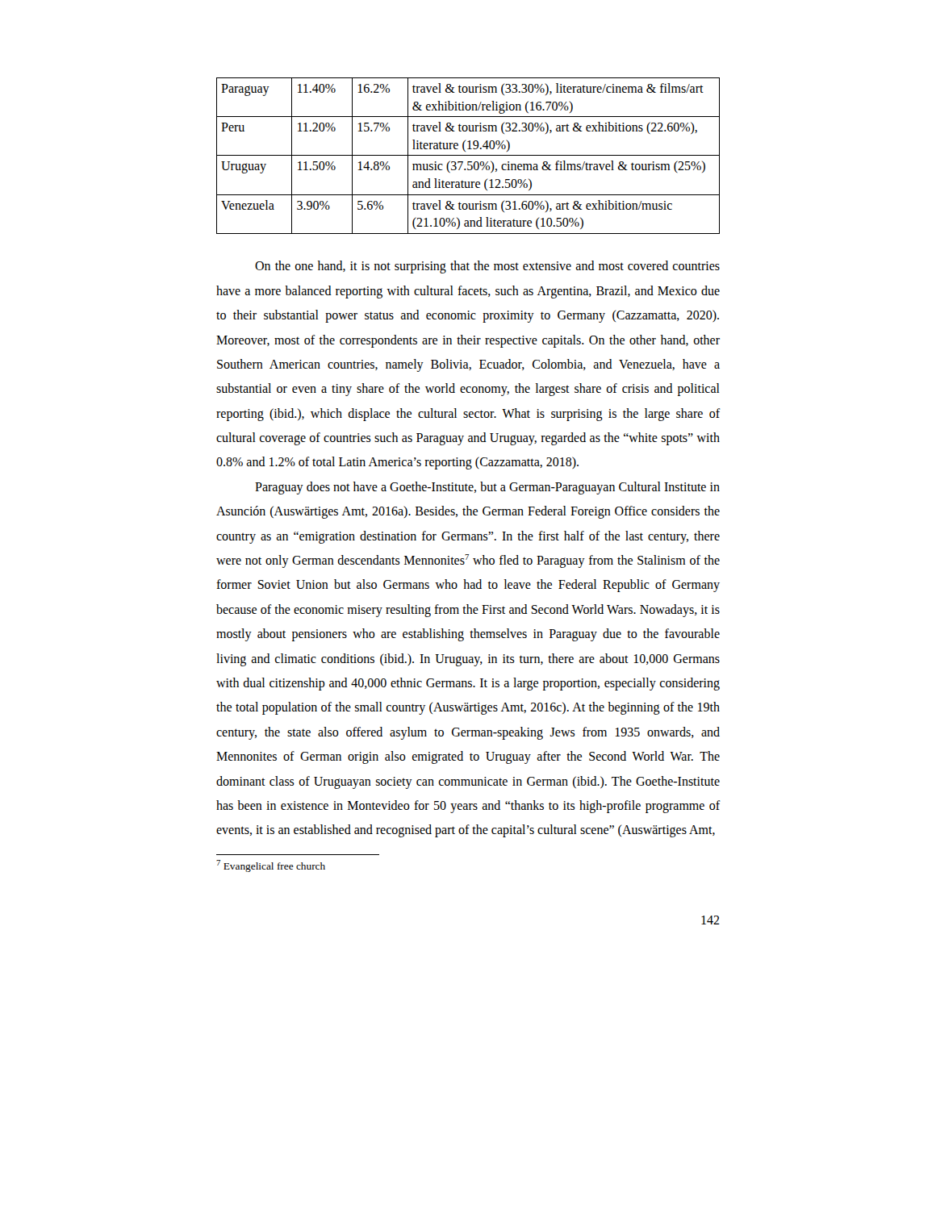| Paraguay | 11.40% | 16.2% | travel & tourism (33.30%), literature/cinema & films/art & exhibition/religion (16.70%) |
| Peru | 11.20% | 15.7% | travel & tourism (32.30%), art & exhibitions (22.60%), literature (19.40%) |
| Uruguay | 11.50% | 14.8% | music (37.50%), cinema & films/travel & tourism (25%) and literature (12.50%) |
| Venezuela | 3.90% | 5.6% | travel & tourism (31.60%), art & exhibition/music (21.10%) and literature (10.50%) |
On the one hand, it is not surprising that the most extensive and most covered countries have a more balanced reporting with cultural facets, such as Argentina, Brazil, and Mexico due to their substantial power status and economic proximity to Germany (Cazzamatta, 2020). Moreover, most of the correspondents are in their respective capitals. On the other hand, other Southern American countries, namely Bolivia, Ecuador, Colombia, and Venezuela, have a substantial or even a tiny share of the world economy, the largest share of crisis and political reporting (ibid.), which displace the cultural sector. What is surprising is the large share of cultural coverage of countries such as Paraguay and Uruguay, regarded as the “white spots” with 0.8% and 1.2% of total Latin America’s reporting (Cazzamatta, 2018).
Paraguay does not have a Goethe-Institute, but a German-Paraguayan Cultural Institute in Asunción (Auswärtiges Amt, 2016a). Besides, the German Federal Foreign Office considers the country as an “emigration destination for Germans”. In the first half of the last century, there were not only German descendants Mennonites7 who fled to Paraguay from the Stalinism of the former Soviet Union but also Germans who had to leave the Federal Republic of Germany because of the economic misery resulting from the First and Second World Wars. Nowadays, it is mostly about pensioners who are establishing themselves in Paraguay due to the favourable living and climatic conditions (ibid.). In Uruguay, in its turn, there are about 10,000 Germans with dual citizenship and 40,000 ethnic Germans. It is a large proportion, especially considering the total population of the small country (Auswärtiges Amt, 2016c). At the beginning of the 19th century, the state also offered asylum to German-speaking Jews from 1935 onwards, and Mennonites of German origin also emigrated to Uruguay after the Second World War. The dominant class of Uruguayan society can communicate in German (ibid.). The Goethe-Institute has been in existence in Montevideo for 50 years and “thanks to its high-profile programme of events, it is an established and recognised part of the capital’s cultural scene” (Auswärtiges Amt,
7 Evangelical free church
142